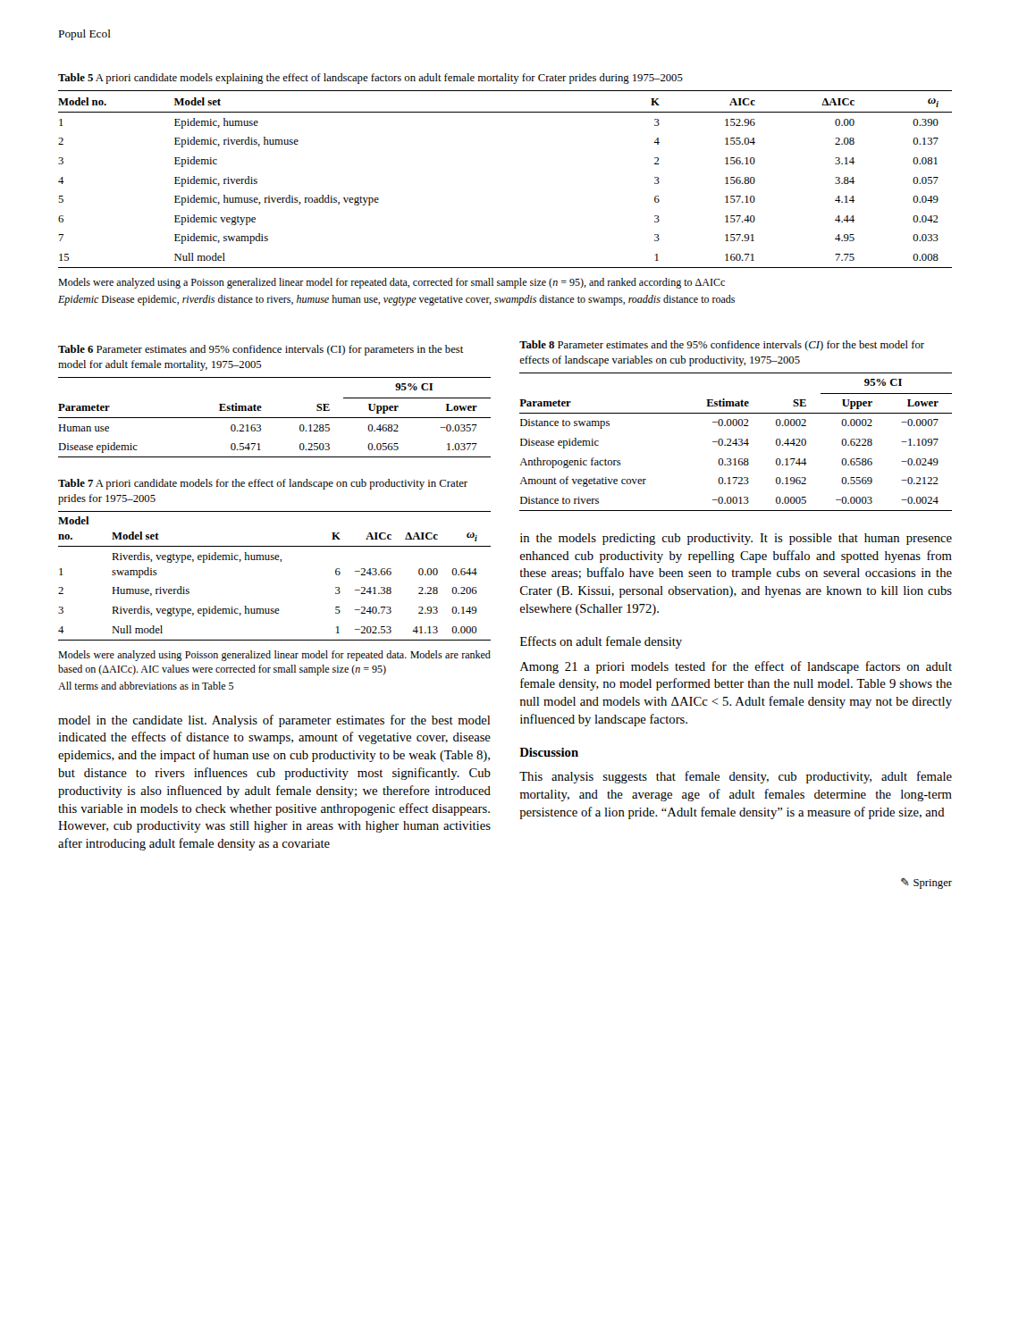Popul Ecol
Table 5 A priori candidate models explaining the effect of landscape factors on adult female mortality for Crater prides during 1975–2005
| Model no. | Model set | K | AICc | ΔAICc | ω i |
| --- | --- | --- | --- | --- | --- |
| 1 | Epidemic, humuse | 3 | 152.96 | 0.00 | 0.390 |
| 2 | Epidemic, riverdis, humuse | 4 | 155.04 | 2.08 | 0.137 |
| 3 | Epidemic | 2 | 156.10 | 3.14 | 0.081 |
| 4 | Epidemic, riverdis | 3 | 156.80 | 3.84 | 0.057 |
| 5 | Epidemic, humuse, riverdis, roaddis, vegtype | 6 | 157.10 | 4.14 | 0.049 |
| 6 | Epidemic vegtype | 3 | 157.40 | 4.44 | 0.042 |
| 7 | Epidemic, swampdis | 3 | 157.91 | 4.95 | 0.033 |
| 15 | Null model | 1 | 160.71 | 7.75 | 0.008 |
Models were analyzed using a Poisson generalized linear model for repeated data, corrected for small sample size (n = 95), and ranked according to ΔAICc
Epidemic Disease epidemic, riverdis distance to rivers, humuse human use, vegtype vegetative cover, swampdis distance to swamps, roaddis distance to roads
Table 6 Parameter estimates and 95% confidence intervals (CI) for parameters in the best model for adult female mortality, 1975–2005
| Parameter | Estimate | SE | 95% CI |
| --- | --- | --- | --- |
| Upper | Lower |
| Human use | 0.2163 | 0.1285 | 0.4682 | −0.0357 |
| Disease epidemic | 0.5471 | 0.2503 | 0.0565 | 1.0377 |
Table 7 A priori candidate models for the effect of landscape on cub productivity in Crater prides for 1975–2005
| Model no. | Model set | K | AICc | ΔAICc | ω i |
| --- | --- | --- | --- | --- | --- |
| 1 | Riverdis, vegtype, epidemic, humuse, swampdis | 6 | −243.66 | 0.00 | 0.644 |
| 2 | Humuse, riverdis | 3 | −241.38 | 2.28 | 0.206 |
| 3 | Riverdis, vegtype, epidemic, humuse | 5 | −240.73 | 2.93 | 0.149 |
| 4 | Null model | 1 | −202.53 | 41.13 | 0.000 |
Models were analyzed using Poisson generalized linear model for repeated data. Models are ranked based on (ΔAICc). AIC values were corrected for small sample size (n = 95)
All terms and abbreviations as in Table 5
model in the candidate list. Analysis of parameter estimates for the best model indicated the effects of distance to swamps, amount of vegetative cover, disease epidemics, and the impact of human use on cub productivity to be weak (Table 8), but distance to rivers influences cub productivity most significantly. Cub productivity is also influenced by adult female density; we therefore introduced this variable in models to check whether positive anthropogenic effect disappears. However, cub productivity was still higher in areas with higher human activities after introducing adult female density as a covariate
Table 8 Parameter estimates and the 95% confidence intervals ( CI ) for the best model for effects of landscape variables on cub productivity, 1975–2005
| Parameter | Estimate | SE | 95% CI |
| --- | --- | --- | --- |
| Upper | Lower |
| Distance to swamps | −0.0002 | 0.0002 | 0.0002 | −0.0007 |
| Disease epidemic | −0.2434 | 0.4420 | 0.6228 | −1.1097 |
| Anthropogenic factors | 0.3168 | 0.1744 | 0.6586 | −0.0249 |
| Amount of vegetative cover | 0.1723 | 0.1962 | 0.5569 | −0.2122 |
| Distance to rivers | −0.0013 | 0.0005 | −0.0003 | −0.0024 |
in the models predicting cub productivity. It is possible that human presence enhanced cub productivity by repelling Cape buffalo and spotted hyenas from these areas; buffalo have been seen to trample cubs on several occasions in the Crater (B. Kissui, personal observation), and hyenas are known to kill lion cubs elsewhere (Schaller 1972).
Effects on adult female density
Among 21 a priori models tested for the effect of landscape factors on adult female density, no model performed better than the null model. Table 9 shows the null model and models with ΔAICc < 5. Adult female density may not be directly influenced by landscape factors.
Discussion
This analysis suggests that female density, cub productivity, adult female mortality, and the average age of adult females determine the long-term persistence of a lion pride. “Adult female density” is a measure of pride size, and
✎ Springer